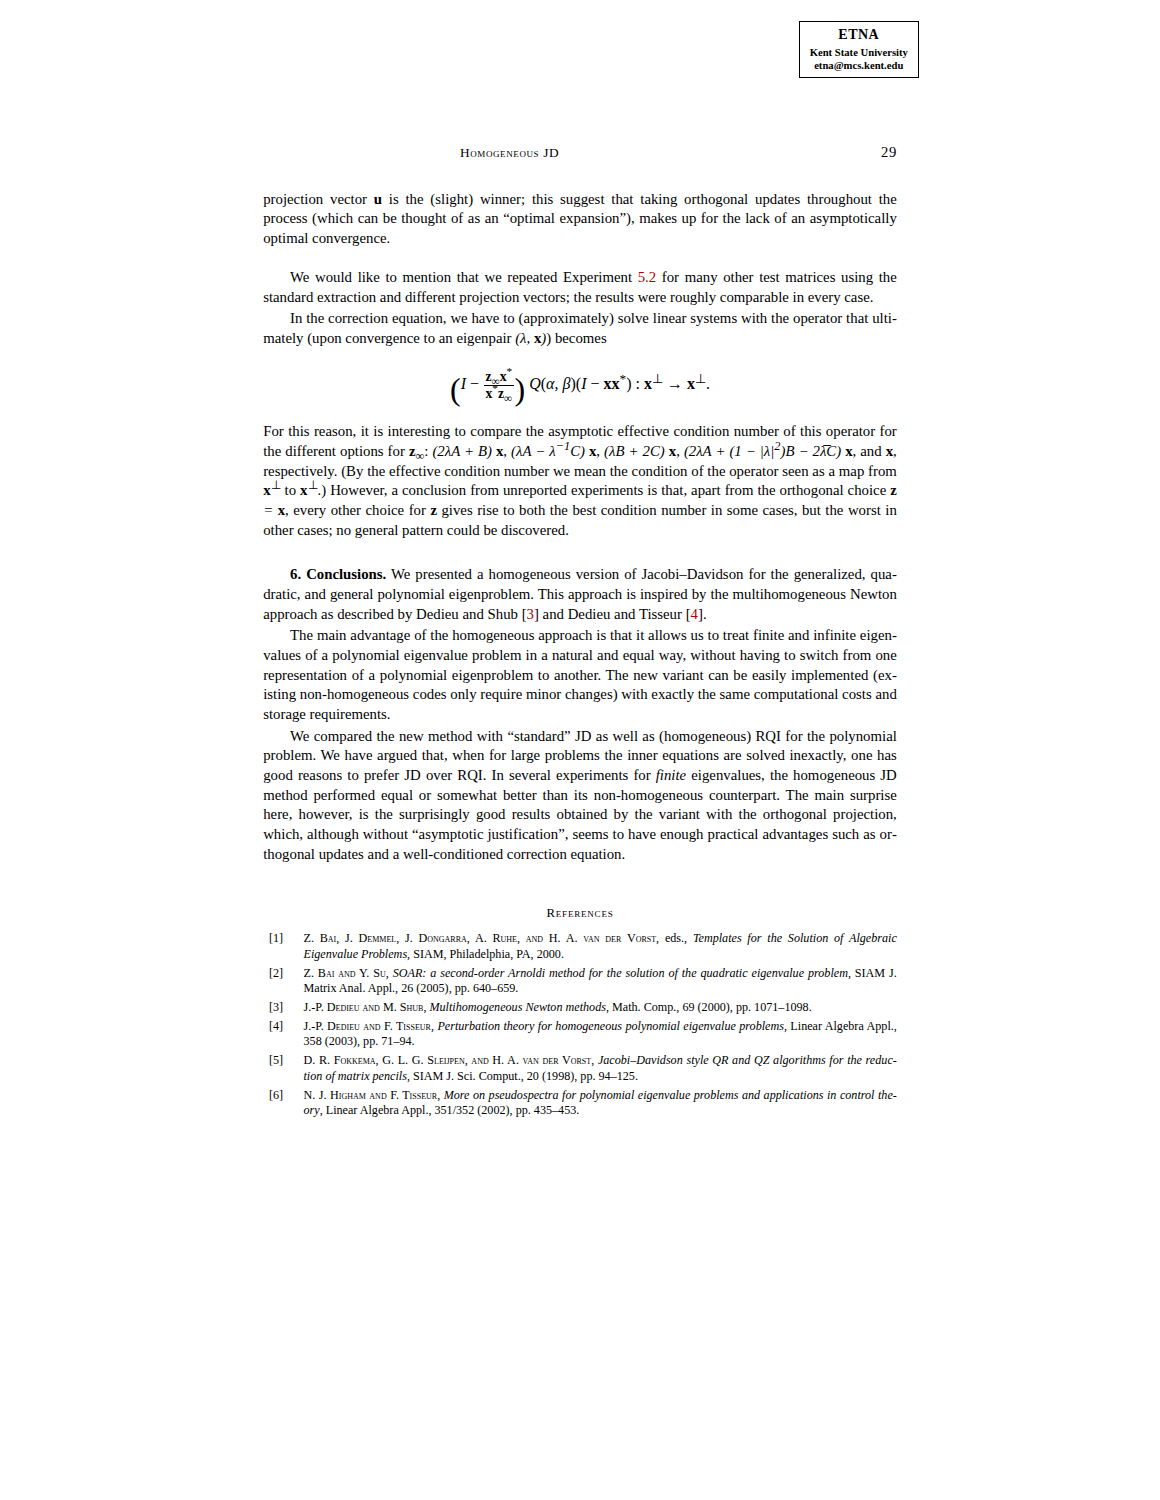ETNA
Kent State University
etna@mcs.kent.edu
Homogeneous JD 29
projection vector u is the (slight) winner; this suggest that taking orthogonal updates throughout the process (which can be thought of as an “optimal expansion”), makes up for the lack of an asymptotically optimal convergence.
We would like to mention that we repeated Experiment 5.2 for many other test matrices using the standard extraction and different projection vectors; the results were roughly comparable in every case.
In the correction equation, we have to (approximately) solve linear systems with the operator that ultimately (upon convergence to an eigenpair (λ, x)) becomes
(I − z∞x*x*z∞) Q(α, β)(I − xx*) : x⊥ → x⊥.
For this reason, it is interesting to compare the asymptotic effective condition number of this operator for the different options for z∞: (2λA + B) x, (λA − λ−1C) x, (λB + 2C) x, (2λA + (1 − |λ|2)B − 2λ̅C) x, and x, respectively. (By the effective condition number we mean the condition of the operator seen as a map from x⊥ to x⊥.) However, a conclusion from unreported experiments is that, apart from the orthogonal choice z = x, every other choice for z gives rise to both the best condition number in some cases, but the worst in other cases; no general pattern could be discovered.
6. Conclusions. We presented a homogeneous version of Jacobi–Davidson for the generalized, quadratic, and general polynomial eigenproblem. This approach is inspired by the multihomogeneous Newton approach as described by Dedieu and Shub [3] and Dedieu and Tisseur [4].
The main advantage of the homogeneous approach is that it allows us to treat finite and infinite eigenvalues of a polynomial eigenvalue problem in a natural and equal way, without having to switch from one representation of a polynomial eigenproblem to another. The new variant can be easily implemented (existing non-homogeneous codes only require minor changes) with exactly the same computational costs and storage requirements.
We compared the new method with “standard” JD as well as (homogeneous) RQI for the polynomial problem. We have argued that, when for large problems the inner equations are solved inexactly, one has good reasons to prefer JD over RQI. In several experiments for finite eigenvalues, the homogeneous JD method performed equal or somewhat better than its non-homogeneous counterpart. The main surprise here, however, is the surprisingly good results obtained by the variant with the orthogonal projection, which, although without “asymptotic justification”, seems to have enough practical advantages such as orthogonal updates and a well-conditioned correction equation.
References
[1] Z. Bai, J. Demmel, J. Dongarra, A. Ruhe, and H. A. van der Vorst, eds., Templates for the Solution of Algebraic Eigenvalue Problems, SIAM, Philadelphia, PA, 2000.
[2] Z. Bai and Y. Su, SOAR: a second-order Arnoldi method for the solution of the quadratic eigenvalue problem, SIAM J. Matrix Anal. Appl., 26 (2005), pp. 640–659.
[3] J.-P. Dedieu and M. Shub, Multihomogeneous Newton methods, Math. Comp., 69 (2000), pp. 1071–1098.
[4] J.-P. Dedieu and F. Tisseur, Perturbation theory for homogeneous polynomial eigenvalue problems, Linear Algebra Appl., 358 (2003), pp. 71–94.
[5] D. R. Fokkema, G. L. G. Sleijpen, and H. A. van der Vorst, Jacobi–Davidson style QR and QZ algorithms for the reduction of matrix pencils, SIAM J. Sci. Comput., 20 (1998), pp. 94–125.
[6] N. J. Higham and F. Tisseur, More on pseudospectra for polynomial eigenvalue problems and applications in control theory, Linear Algebra Appl., 351/352 (2002), pp. 435–453.